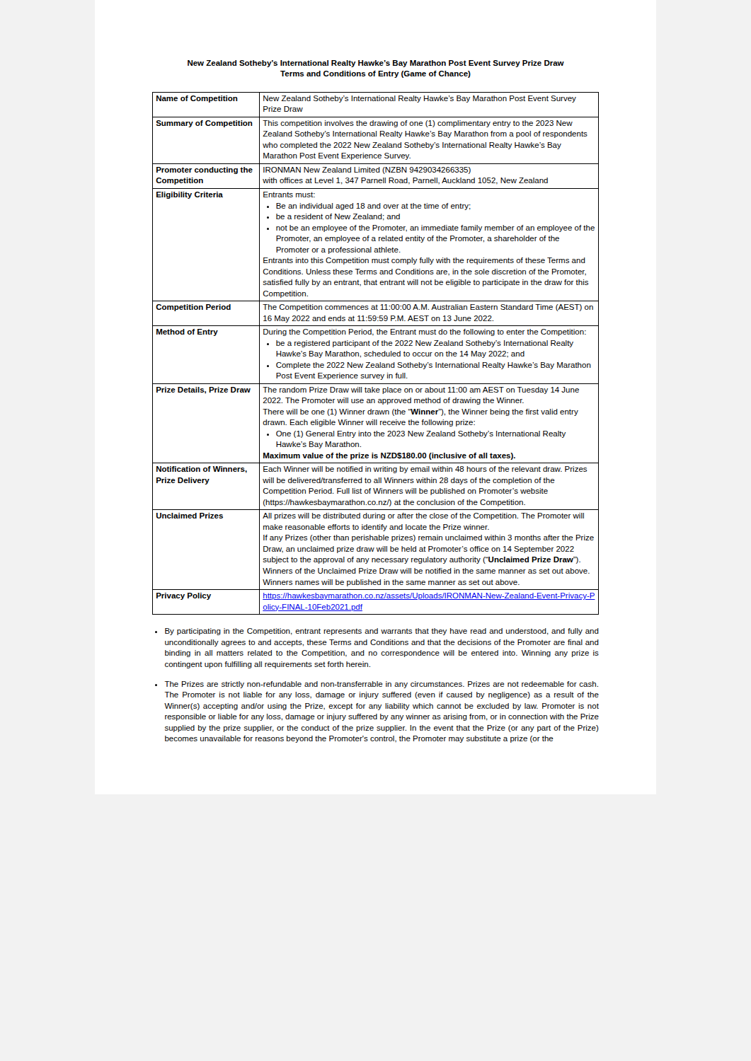New Zealand Sotheby’s International Realty Hawke’s Bay Marathon Post Event Survey Prize Draw
Terms and Conditions of Entry (Game of Chance)
| Name of Competition | New Zealand Sotheby’s International Realty Hawke’s Bay Marathon Post Event Survey Prize Draw |
| Summary of Competition | This competition involves the drawing of one (1) complimentary entry to the 2023 New Zealand Sotheby’s International Realty Hawke’s Bay Marathon from a pool of respondents who completed the 2022 New Zealand Sotheby’s International Realty Hawke’s Bay Marathon Post Event Experience Survey. |
| Promoter conducting the Competition | IRONMAN New Zealand Limited (NZBN 9429034266335) with offices at Level 1, 347 Parnell Road, Parnell, Auckland 1052, New Zealand |
| Eligibility Criteria | Entrants must: Be an individual aged 18 and over at the time of entry; be a resident of New Zealand; and not be an employee of the Promoter, an immediate family member of an employee of the Promoter, an employee of a related entity of the Promoter, a shareholder of the Promoter or a professional athlete. Entrants into this Competition must comply fully with the requirements of these Terms and Conditions. Unless these Terms and Conditions are, in the sole discretion of the Promoter, satisfied fully by an entrant, that entrant will not be eligible to participate in the draw for this Competition. |
| Competition Period | The Competition commences at 11:00:00 A.M. Australian Eastern Standard Time (AEST) on 16 May 2022 and ends at 11:59:59 P.M. AEST on 13 June 2022. |
| Method of Entry | During the Competition Period, the Entrant must do the following to enter the Competition: be a registered participant of the 2022 New Zealand Sotheby’s International Realty Hawke’s Bay Marathon, scheduled to occur on the 14 May 2022; and Complete the 2022 New Zealand Sotheby’s International Realty Hawke’s Bay Marathon Post Event Experience survey in full. |
| Prize Details, Prize Draw | The random Prize Draw will take place on or about 11:00 am AEST on Tuesday 14 June 2022. The Promoter will use an approved method of drawing the Winner. There will be one (1) Winner drawn (the “ Winner ”), the Winner being the first valid entry drawn. Each eligible Winner will receive the following prize: One (1) General Entry into the 2023 New Zealand Sotheby’s International Realty Hawke’s Bay Marathon. Maximum value of the prize is NZD$180.00 (inclusive of all taxes). |
| Notification of Winners, Prize Delivery | Each Winner will be notified in writing by email within 48 hours of the relevant draw. Prizes will be delivered/transferred to all Winners within 28 days of the completion of the Competition Period. Full list of Winners will be published on Promoter’s website (https://hawkesbaymarathon.co.nz/) at the conclusion of the Competition. |
| Unclaimed Prizes | All prizes will be distributed during or after the close of the Competition. The Promoter will make reasonable efforts to identify and locate the Prize winner. If any Prizes (other than perishable prizes) remain unclaimed within 3 months after the Prize Draw, an unclaimed prize draw will be held at Promoter’s office on 14 September 2022 subject to the approval of any necessary regulatory authority (“ Unclaimed Prize Draw ”). Winners of the Unclaimed Prize Draw will be notified in the same manner as set out above. Winners names will be published in the same manner as set out above. |
| Privacy Policy | https://hawkesbaymarathon.co.nz/assets/Uploads/IRONMAN-New-Zealand-Event-Privacy-Policy-FINAL-10Feb2021.pdf |
By participating in the Competition, entrant represents and warrants that they have read and understood, and fully and unconditionally agrees to and accepts, these Terms and Conditions and that the decisions of the Promoter are final and binding in all matters related to the Competition, and no correspondence will be entered into. Winning any prize is contingent upon fulfilling all requirements set forth herein.
The Prizes are strictly non-refundable and non-transferrable in any circumstances. Prizes are not redeemable for cash. The Promoter is not liable for any loss, damage or injury suffered (even if caused by negligence) as a result of the Winner(s) accepting and/or using the Prize, except for any liability which cannot be excluded by law. Promoter is not responsible or liable for any loss, damage or injury suffered by any winner as arising from, or in connection with the Prize supplied by the prize supplier, or the conduct of the prize supplier. In the event that the Prize (or any part of the Prize) becomes unavailable for reasons beyond the Promoter's control, the Promoter may substitute a prize (or the